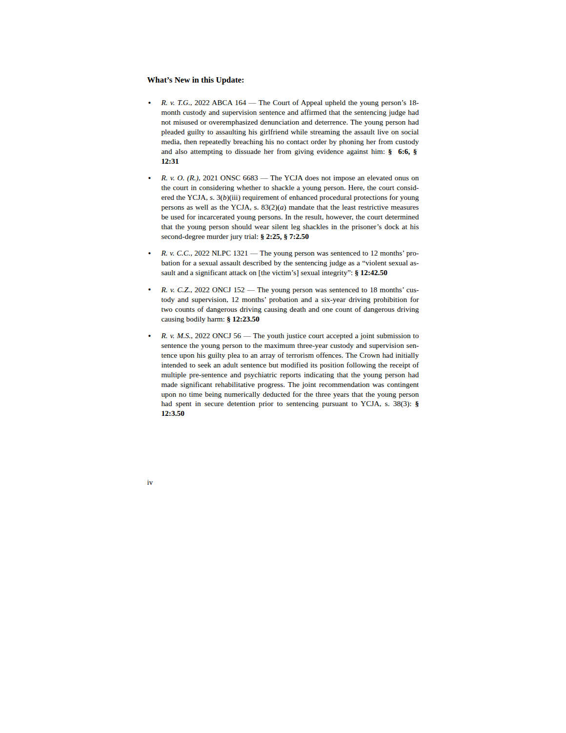What’s New in this Update:
R. v. T.G., 2022 ABCA 164 — The Court of Appeal upheld the young person’s 18-month custody and supervision sentence and affirmed that the sentencing judge had not misused or overemphasized denunciation and deterrence. The young person had pleaded guilty to assaulting his girlfriend while streaming the assault live on social media, then repeatedly breaching his no contact order by phoning her from custody and also attempting to dissuade her from giving evidence against him: § 6:6, § 12:31
R. v. O. (R.), 2021 ONSC 6683 — The YCJA does not impose an elevated onus on the court in considering whether to shackle a young person. Here, the court considered the YCJA, s. 3(b)(iii) requirement of enhanced procedural protections for young persons as well as the YCJA, s. 83(2)(a) mandate that the least restrictive measures be used for incarcerated young persons. In the result, however, the court determined that the young person should wear silent leg shackles in the prisoner’s dock at his second-degree murder jury trial: § 2:25, § 7:2.50
R. v. C.C., 2022 NLPC 1321 — The young person was sentenced to 12 months’ probation for a sexual assault described by the sentencing judge as a “violent sexual assault and a significant attack on [the victim’s] sexual integrity”: § 12:42.50
R. v. C.Z., 2022 ONCJ 152 — The young person was sentenced to 18 months’ custody and supervision, 12 months’ probation and a six-year driving prohibition for two counts of dangerous driving causing death and one count of dangerous driving causing bodily harm: § 12:23.50
R. v. M.S., 2022 ONCJ 56 — The youth justice court accepted a joint submission to sentence the young person to the maximum three-year custody and supervision sentence upon his guilty plea to an array of terrorism offences. The Crown had initially intended to seek an adult sentence but modified its position following the receipt of multiple pre-sentence and psychiatric reports indicating that the young person had made significant rehabilitative progress. The joint recommendation was contingent upon no time being numerically deducted for the three years that the young person had spent in secure detention prior to sentencing pursuant to YCJA, s. 38(3): § 12:3.50
iv